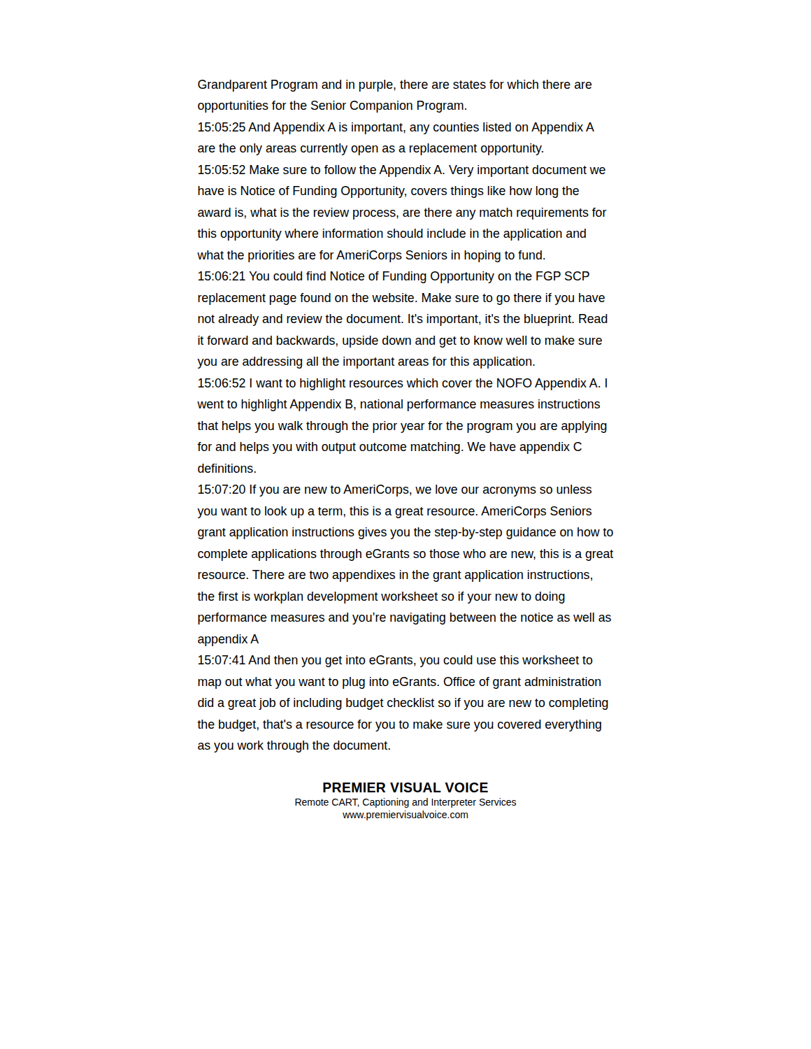Grandparent Program and in purple, there are states for which there are opportunities for the Senior Companion Program.
15:05:25 And Appendix A is important, any counties listed on Appendix A are the only areas currently open as a replacement opportunity.
15:05:52 Make sure to follow the Appendix A. Very important document we have is Notice of Funding Opportunity, covers things like how long the award is, what is the review process, are there any match requirements for this opportunity where information should include in the application and what the priorities are for AmeriCorps Seniors in hoping to fund.
15:06:21 You could find Notice of Funding Opportunity on the FGP SCP replacement page found on the website. Make sure to go there if you have not already and review the document. It's important, it's the blueprint. Read it forward and backwards, upside down and get to know well to make sure you are addressing all the important areas for this application.
15:06:52 I want to highlight resources which cover the NOFO Appendix A. I went to highlight Appendix B, national performance measures instructions that helps you walk through the prior year for the program you are applying for and helps you with output outcome matching. We have appendix C definitions.
15:07:20 If you are new to AmeriCorps, we love our acronyms so unless you want to look up a term, this is a great resource. AmeriCorps Seniors grant application instructions gives you the step-by-step guidance on how to complete applications through eGrants so those who are new, this is a great resource. There are two appendixes in the grant application instructions, the first is workplan development worksheet so if your new to doing performance measures and you’re navigating between the notice as well as appendix A
15:07:41 And then you get into eGrants, you could use this worksheet to map out what you want to plug into eGrants. Office of grant administration did a great job of including budget checklist so if you are new to completing the budget, that's a resource for you to make sure you covered everything as you work through the document.
PREMIER VISUAL VOICE
Remote CART, Captioning and Interpreter Services
www.premiervisualvoice.com